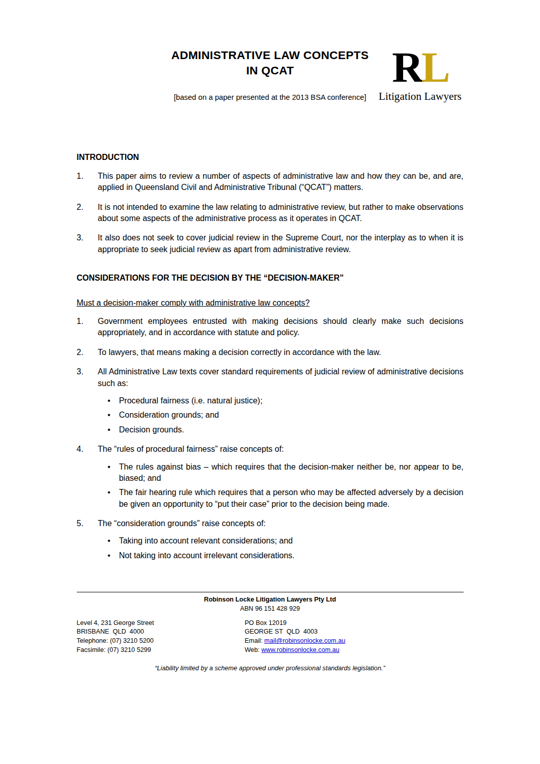RL
Litigation Lawyers
ADMINISTRATIVE LAW CONCEPTS
IN QCAT
[based on a paper presented at the 2013 BSA conference]
Introduction
This paper aims to review a number of aspects of administrative law and how they can be, and are, applied in Queensland Civil and Administrative Tribunal (“QCAT”) matters.
It is not intended to examine the law relating to administrative review, but rather to make observations about some aspects of the administrative process as it operates in QCAT.
It also does not seek to cover judicial review in the Supreme Court, nor the interplay as to when it is appropriate to seek judicial review as apart from administrative review.
Considerations for the decision by the “decision-maker”
Must a decision-maker comply with administrative law concepts?
Government employees entrusted with making decisions should clearly make such decisions appropriately, and in accordance with statute and policy.
To lawyers, that means making a decision correctly in accordance with the law.
All Administrative Law texts cover standard requirements of judicial review of administrative decisions such as:
Procedural fairness (i.e. natural justice);
Consideration grounds; and
Decision grounds.
The “rules of procedural fairness” raise concepts of:
The rules against bias – which requires that the decision-maker neither be, nor appear to be, biased; and
The fair hearing rule which requires that a person who may be affected adversely by a decision be given an opportunity to “put their case” prior to the decision being made.
The “consideration grounds” raise concepts of:
Taking into account relevant considerations; and
Not taking into account irrelevant considerations.
Robinson Locke Litigation Lawyers Pty Ltd
ABN 96 151 428 929
| Level 4, 231 George Street | PO Box 12019 |
| BRISBANE QLD 4000 | GEORGE ST QLD 4003 |
| Telephone: (07) 3210 5200 | Email: mail@robinsonlocke.com.au |
| Facsimile: (07) 3210 5299 | Web: www.robinsonlocke.com.au |
“Liability limited by a scheme approved under professional standards legislation.”